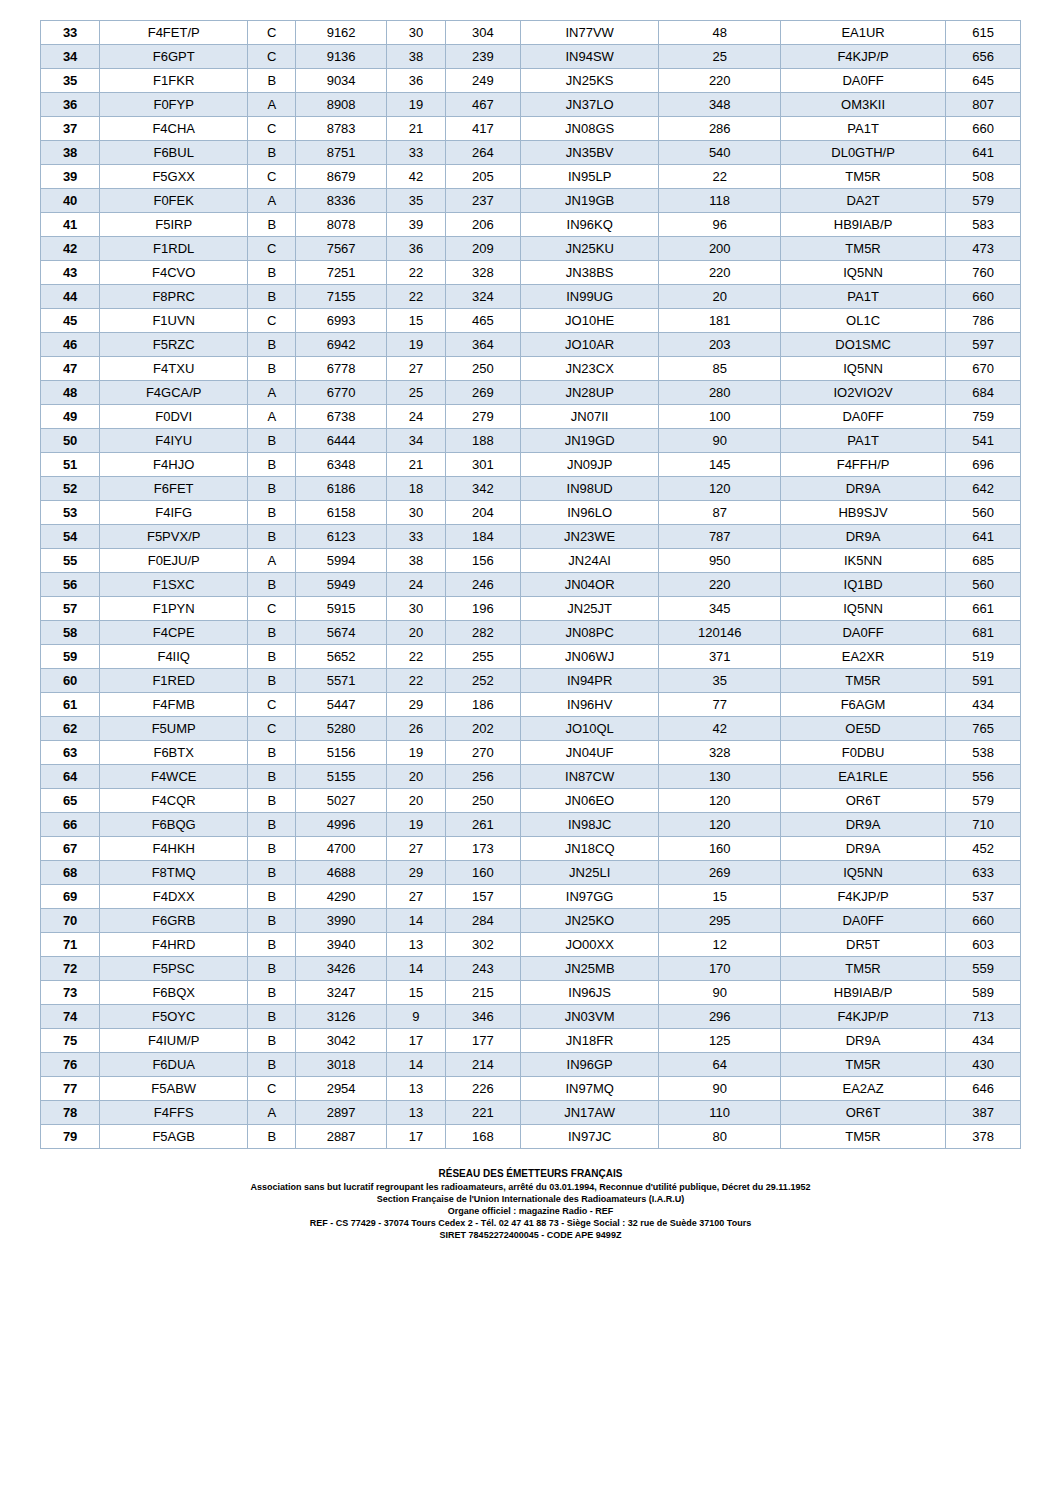| 33 | F4FET/P | C | 9162 | 30 | 304 | IN77VW | 48 | EA1UR | 615 |
| 34 | F6GPT | C | 9136 | 38 | 239 | IN94SW | 25 | F4KJP/P | 656 |
| 35 | F1FKR | B | 9034 | 36 | 249 | JN25KS | 220 | DA0FF | 645 |
| 36 | F0FYP | A | 8908 | 19 | 467 | JN37LO | 348 | OM3KII | 807 |
| 37 | F4CHA | C | 8783 | 21 | 417 | JN08GS | 286 | PA1T | 660 |
| 38 | F6BUL | B | 8751 | 33 | 264 | JN35BV | 540 | DL0GTH/P | 641 |
| 39 | F5GXX | C | 8679 | 42 | 205 | IN95LP | 22 | TM5R | 508 |
| 40 | F0FEK | A | 8336 | 35 | 237 | JN19GB | 118 | DA2T | 579 |
| 41 | F5IRP | B | 8078 | 39 | 206 | IN96KQ | 96 | HB9IAB/P | 583 |
| 42 | F1RDL | C | 7567 | 36 | 209 | JN25KU | 200 | TM5R | 473 |
| 43 | F4CVO | B | 7251 | 22 | 328 | JN38BS | 220 | IQ5NN | 760 |
| 44 | F8PRC | B | 7155 | 22 | 324 | IN99UG | 20 | PA1T | 660 |
| 45 | F1UVN | C | 6993 | 15 | 465 | JO10HE | 181 | OL1C | 786 |
| 46 | F5RZC | B | 6942 | 19 | 364 | JO10AR | 203 | DO1SMC | 597 |
| 47 | F4TXU | B | 6778 | 27 | 250 | JN23CX | 85 | IQ5NN | 670 |
| 48 | F4GCA/P | A | 6770 | 25 | 269 | JN28UP | 280 | IO2VIO2V | 684 |
| 49 | F0DVI | A | 6738 | 24 | 279 | JN07II | 100 | DA0FF | 759 |
| 50 | F4IYU | B | 6444 | 34 | 188 | JN19GD | 90 | PA1T | 541 |
| 51 | F4HJO | B | 6348 | 21 | 301 | JN09JP | 145 | F4FFH/P | 696 |
| 52 | F6FET | B | 6186 | 18 | 342 | IN98UD | 120 | DR9A | 642 |
| 53 | F4IFG | B | 6158 | 30 | 204 | IN96LO | 87 | HB9SJV | 560 |
| 54 | F5PVX/P | B | 6123 | 33 | 184 | JN23WE | 787 | DR9A | 641 |
| 55 | F0EJU/P | A | 5994 | 38 | 156 | JN24AI | 950 | IK5NN | 685 |
| 56 | F1SXC | B | 5949 | 24 | 246 | JN04OR | 220 | IQ1BD | 560 |
| 57 | F1PYN | C | 5915 | 30 | 196 | JN25JT | 345 | IQ5NN | 661 |
| 58 | F4CPE | B | 5674 | 20 | 282 | JN08PC | 120146 | DA0FF | 681 |
| 59 | F4IIQ | B | 5652 | 22 | 255 | JN06WJ | 371 | EA2XR | 519 |
| 60 | F1RED | B | 5571 | 22 | 252 | IN94PR | 35 | TM5R | 591 |
| 61 | F4FMB | C | 5447 | 29 | 186 | IN96HV | 77 | F6AGM | 434 |
| 62 | F5UMP | C | 5280 | 26 | 202 | JO10QL | 42 | OE5D | 765 |
| 63 | F6BTX | B | 5156 | 19 | 270 | JN04UF | 328 | F0DBU | 538 |
| 64 | F4WCE | B | 5155 | 20 | 256 | IN87CW | 130 | EA1RLE | 556 |
| 65 | F4CQR | B | 5027 | 20 | 250 | JN06EO | 120 | OR6T | 579 |
| 66 | F6BQG | B | 4996 | 19 | 261 | IN98JC | 120 | DR9A | 710 |
| 67 | F4HKH | B | 4700 | 27 | 173 | JN18CQ | 160 | DR9A | 452 |
| 68 | F8TMQ | B | 4688 | 29 | 160 | JN25LI | 269 | IQ5NN | 633 |
| 69 | F4DXX | B | 4290 | 27 | 157 | IN97GG | 15 | F4KJP/P | 537 |
| 70 | F6GRB | B | 3990 | 14 | 284 | JN25KO | 295 | DA0FF | 660 |
| 71 | F4HRD | B | 3940 | 13 | 302 | JO00XX | 12 | DR5T | 603 |
| 72 | F5PSC | B | 3426 | 14 | 243 | JN25MB | 170 | TM5R | 559 |
| 73 | F6BQX | B | 3247 | 15 | 215 | IN96JS | 90 | HB9IAB/P | 589 |
| 74 | F5OYC | B | 3126 | 9 | 346 | JN03VM | 296 | F4KJP/P | 713 |
| 75 | F4IUM/P | B | 3042 | 17 | 177 | JN18FR | 125 | DR9A | 434 |
| 76 | F6DUA | B | 3018 | 14 | 214 | IN96GP | 64 | TM5R | 430 |
| 77 | F5ABW | C | 2954 | 13 | 226 | IN97MQ | 90 | EA2AZ | 646 |
| 78 | F4FFS | A | 2897 | 13 | 221 | JN17AW | 110 | OR6T | 387 |
| 79 | F5AGB | B | 2887 | 17 | 168 | IN97JC | 80 | TM5R | 378 |
RÉSEAU DES ÉMETTEURS FRANÇAIS
Association sans but lucratif regroupant les radioamateurs, arrêté du 03.01.1994, Reconnue d'utilité publique, Décret du 29.11.1952
Section Française de l'Union Internationale des Radioamateurs (I.A.R.U)
Organe officiel : magazine Radio - REF
REF - CS 77429 - 37074 Tours Cedex 2 - Tél. 02 47 41 88 73 - Siège Social : 32 rue de Suède 37100 Tours
SIRET 78452272400045 - CODE APE 9499Z